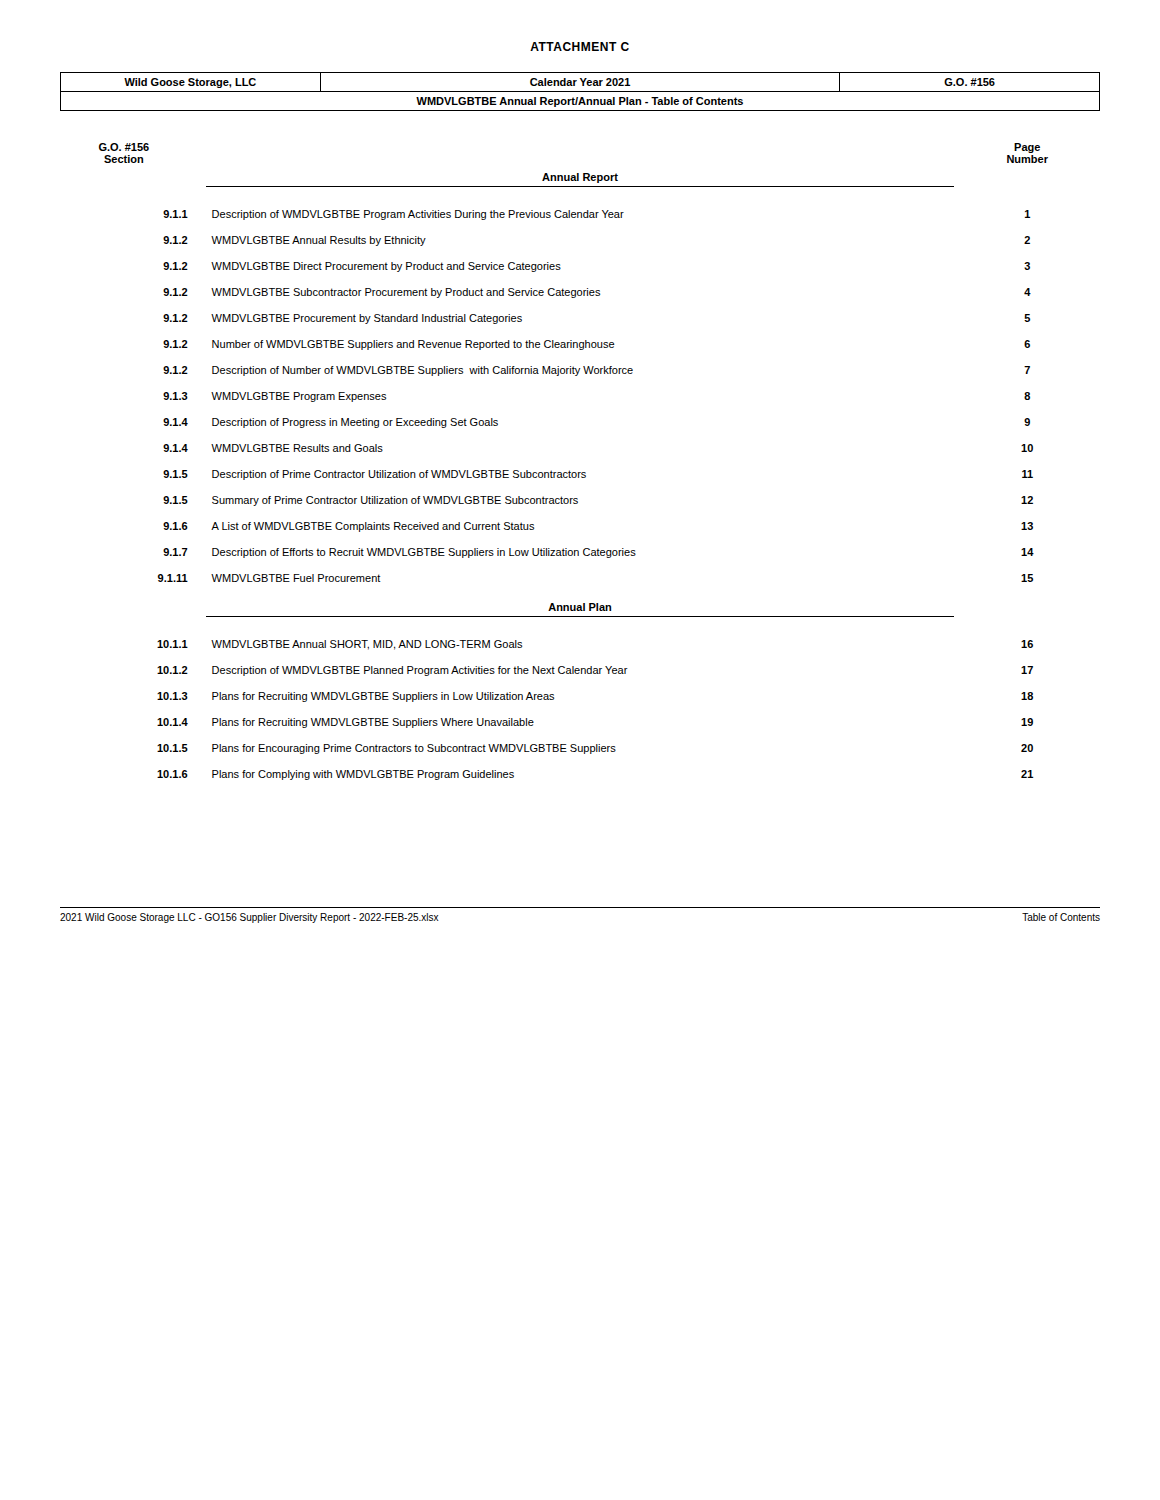ATTACHMENT C
| Wild Goose Storage, LLC | Calendar Year 2021 | G.O. #156 |
| WMDVLGBTBE Annual Report/Annual Plan - Table of Contents |
| G.O. #156 Section | | Page Number |
| | Annual Report | |
| 9.1.1 | Description of WMDVLGBTBE Program Activities During the Previous Calendar Year | 1 |
| 9.1.2 | WMDVLGBTBE Annual Results by Ethnicity | 2 |
| 9.1.2 | WMDVLGBTBE Direct Procurement by Product and Service Categories | 3 |
| 9.1.2 | WMDVLGBTBE Subcontractor Procurement by Product and Service Categories | 4 |
| 9.1.2 | WMDVLGBTBE Procurement by Standard Industrial Categories | 5 |
| 9.1.2 | Number of WMDVLGBTBE Suppliers and Revenue Reported to the Clearinghouse | 6 |
| 9.1.2 | Description of Number of WMDVLGBTBE Suppliers with California Majority Workforce | 7 |
| 9.1.3 | WMDVLGBTBE Program Expenses | 8 |
| 9.1.4 | Description of Progress in Meeting or Exceeding Set Goals | 9 |
| 9.1.4 | WMDVLGBTBE Results and Goals | 10 |
| 9.1.5 | Description of Prime Contractor Utilization of WMDVLGBTBE Subcontractors | 11 |
| 9.1.5 | Summary of Prime Contractor Utilization of WMDVLGBTBE Subcontractors | 12 |
| 9.1.6 | A List of WMDVLGBTBE Complaints Received and Current Status | 13 |
| 9.1.7 | Description of Efforts to Recruit WMDVLGBTBE Suppliers in Low Utilization Categories | 14 |
| 9.1.11 | WMDVLGBTBE Fuel Procurement | 15 |
| | Annual Plan | |
| 10.1.1 | WMDVLGBTBE Annual SHORT, MID, AND LONG-TERM Goals | 16 |
| 10.1.2 | Description of WMDVLGBTBE Planned Program Activities for the Next Calendar Year | 17 |
| 10.1.3 | Plans for Recruiting WMDVLGBTBE Suppliers in Low Utilization Areas | 18 |
| 10.1.4 | Plans for Recruiting WMDVLGBTBE Suppliers Where Unavailable | 19 |
| 10.1.5 | Plans for Encouraging Prime Contractors to Subcontract WMDVLGBTBE Suppliers | 20 |
| 10.1.6 | Plans for Complying with WMDVLGBTBE Program Guidelines | 21 |
2021 Wild Goose Storage LLC - GO156 Supplier Diversity Report - 2022-FEB-25.xlsx
Table of Contents